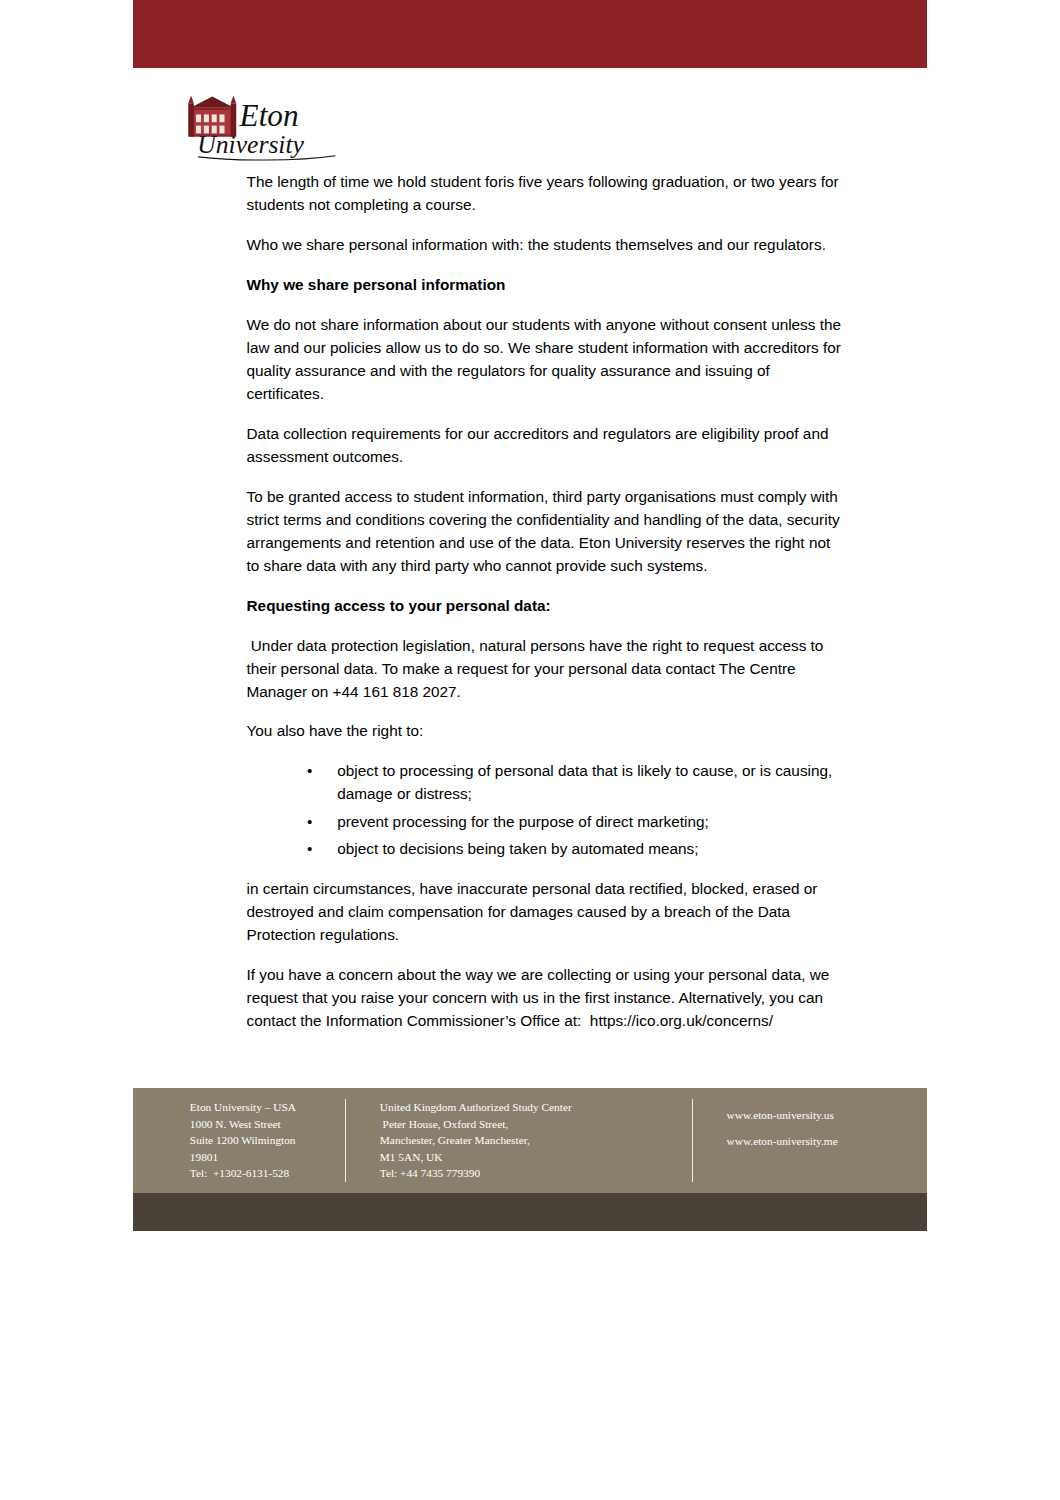Eton University
The length of time we hold student foris five years following graduation, or two years for students not completing a course.
Who we share personal information with: the students themselves and our regulators.
Why we share personal information
We do not share information about our students with anyone without consent unless the law and our policies allow us to do so. We share student information with accreditors for quality assurance and with the regulators for quality assurance and issuing of certificates.
Data collection requirements for our accreditors and regulators are eligibility proof and assessment outcomes.
To be granted access to student information, third party organisations must comply with strict terms and conditions covering the confidentiality and handling of the data, security arrangements and retention and use of the data. Eton University reserves the right not to share data with any third party who cannot provide such systems.
Requesting access to your personal data:
Under data protection legislation, natural persons have the right to request access to their personal data. To make a request for your personal data contact The Centre Manager on +44 161 818 2027.
You also have the right to:
object to processing of personal data that is likely to cause, or is causing, damage or distress;
prevent processing for the purpose of direct marketing;
object to decisions being taken by automated means;
in certain circumstances, have inaccurate personal data rectified, blocked, erased or destroyed and claim compensation for damages caused by a breach of the Data Protection regulations.
If you have a concern about the way we are collecting or using your personal data, we request that you raise your concern with us in the first instance. Alternatively, you can contact the Information Commissioner’s Office at: https://ico.org.uk/concerns/
Eton University – USA
1000 N. West Street
Suite 1200 Wilmington
19801
Tel: +1302-6131-528
United Kingdom Authorized Study Center
Peter House, Oxford Street,
Manchester, Greater Manchester,
M1 5AN, UK
Tel: +44 7435 779390
www.eton-university.us
www.eton-university.me